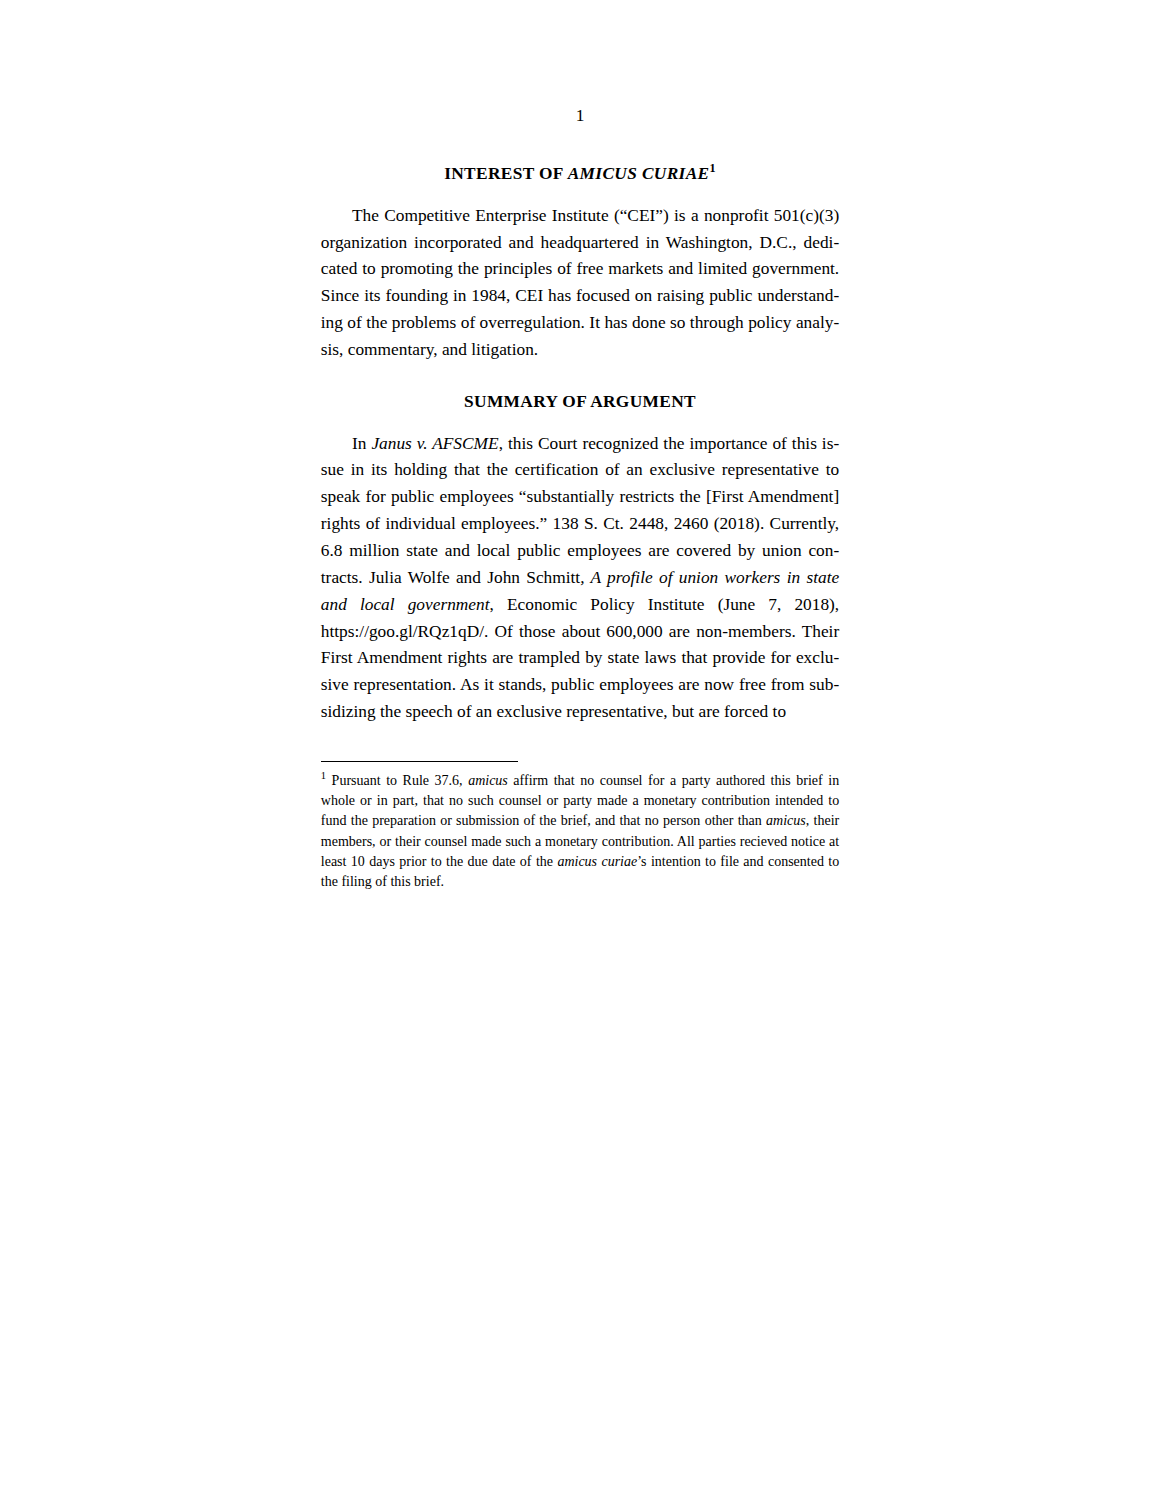1
Interest of Amicus Curiae1
The Competitive Enterprise Institute (“CEI”) is a nonprofit 501(c)(3) organization incorporated and headquartered in Washington, D.C., dedicated to promoting the principles of free markets and limited government. Since its founding in 1984, CEI has focused on raising public understanding of the problems of overregulation. It has done so through policy analysis, commentary, and litigation.
Summary of Argument
In Janus v. AFSCME, this Court recognized the importance of this issue in its holding that the certification of an exclusive representative to speak for public employees “substantially restricts the [First Amendment] rights of individual employees.” 138 S. Ct. 2448, 2460 (2018). Currently, 6.8 million state and local public employees are covered by union contracts. Julia Wolfe and John Schmitt, A profile of union workers in state and local government, Economic Policy Institute (June 7, 2018), https://goo.gl/RQz1qD/. Of those about 600,000 are non-members. Their First Amendment rights are trampled by state laws that provide for exclusive representation. As it stands, public employees are now free from subsidizing the speech of an exclusive representative, but are forced to
1 Pursuant to Rule 37.6, amicus affirm that no counsel for a party authored this brief in whole or in part, that no such counsel or party made a monetary contribution intended to fund the preparation or submission of the brief, and that no person other than amicus, their members, or their counsel made such a monetary contribution. All parties recieved notice at least 10 days prior to the due date of the amicus curiae’s intention to file and consented to the filing of this brief.